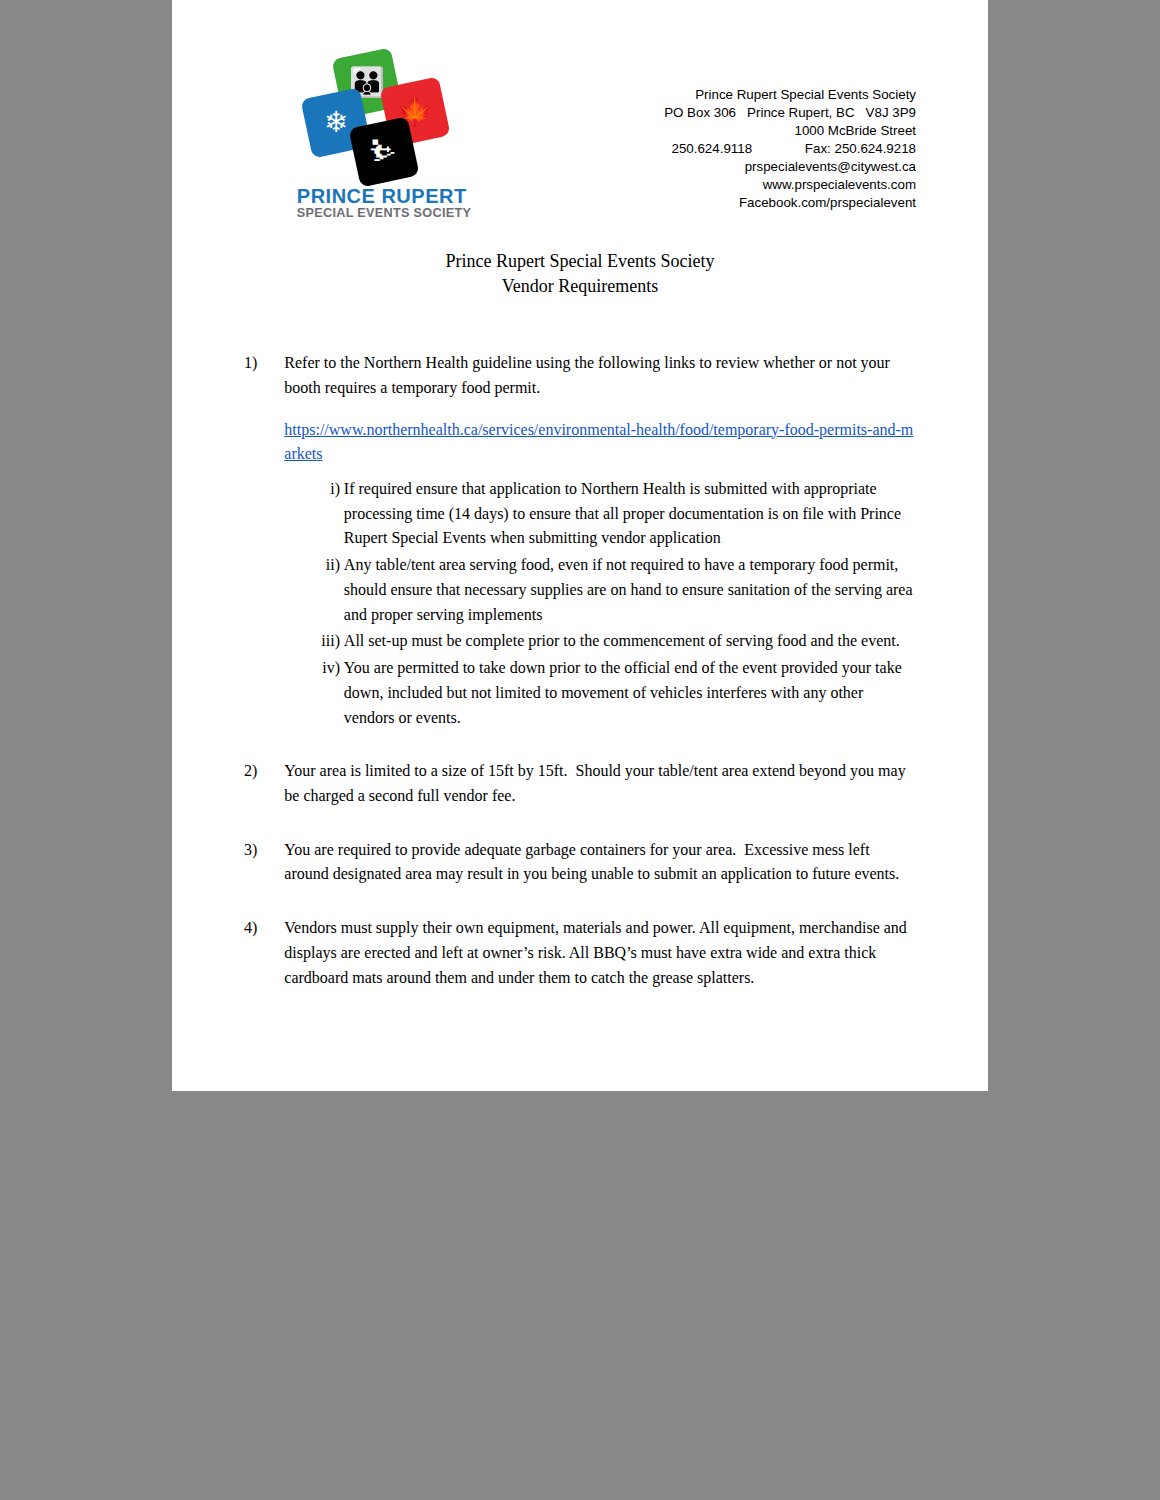👪
🍁
❄
⛷
PRINCE RUPERT
SPECIAL EVENTS SOCIETY
Prince Rupert Special Events Society
PO Box 306 Prince Rupert, BC V8J 3P9
1000 McBride Street
250.624.9118 Fax: 250.624.9218
prspecialevents@citywest.ca
www.prspecialevents.com
Facebook.com/prspecialevent
Prince Rupert Special Events Society Vendor Requirements
Refer to the Northern Health guideline using the following links to review whether or not your booth requires a temporary food permit.
https://www.northernhealth.ca/services/environmental-health/food/temporary-food-permits-and-markets
If required ensure that application to Northern Health is submitted with appropriate processing time (14 days) to ensure that all proper documentation is on file with Prince Rupert Special Events when submitting vendor application
Any table/tent area serving food, even if not required to have a temporary food permit, should ensure that necessary supplies are on hand to ensure sanitation of the serving area and proper serving implements
All set-up must be complete prior to the commencement of serving food and the event.
You are permitted to take down prior to the official end of the event provided your take down, included but not limited to movement of vehicles interferes with any other vendors or events.
Your area is limited to a size of 15ft by 15ft. Should your table/tent area extend beyond you may be charged a second full vendor fee.
You are required to provide adequate garbage containers for your area. Excessive mess left around designated area may result in you being unable to submit an application to future events.
Vendors must supply their own equipment, materials and power. All equipment, merchandise and displays are erected and left at owner’s risk. All BBQ’s must have extra wide and extra thick cardboard mats around them and under them to catch the grease splatters.